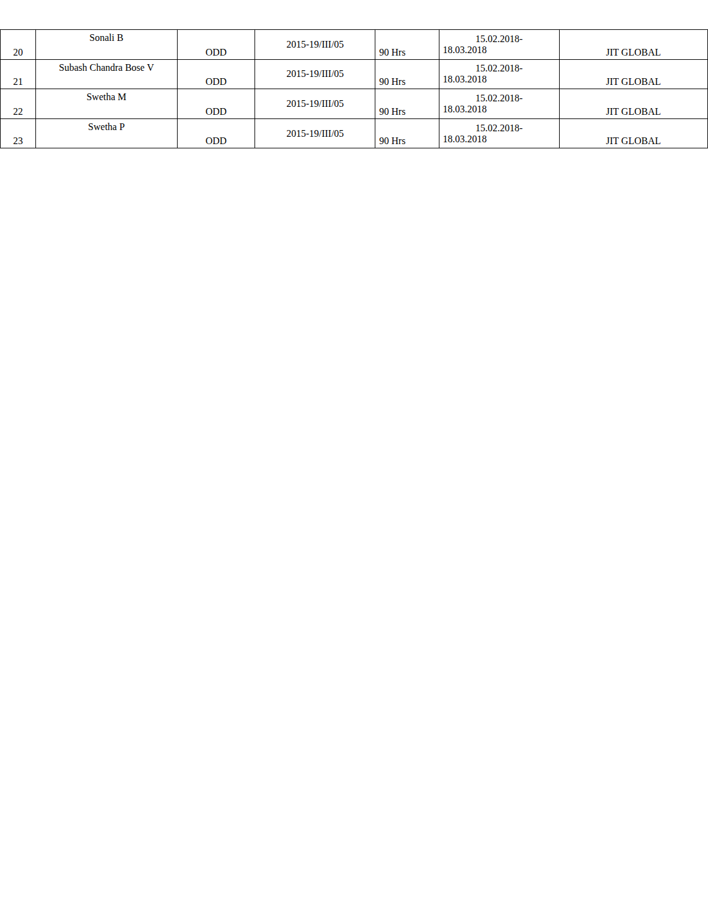| 20 | Sonali B | ODD | 2015-19/III/05 | 90 Hrs | 15.02.2018- 18.03.2018 | JIT GLOBAL |
| 21 | Subash Chandra Bose V | ODD | 2015-19/III/05 | 90 Hrs | 15.02.2018- 18.03.2018 | JIT GLOBAL |
| 22 | Swetha M | ODD | 2015-19/III/05 | 90 Hrs | 15.02.2018- 18.03.2018 | JIT GLOBAL |
| 23 | Swetha P | ODD | 2015-19/III/05 | 90 Hrs | 15.02.2018- 18.03.2018 | JIT GLOBAL |